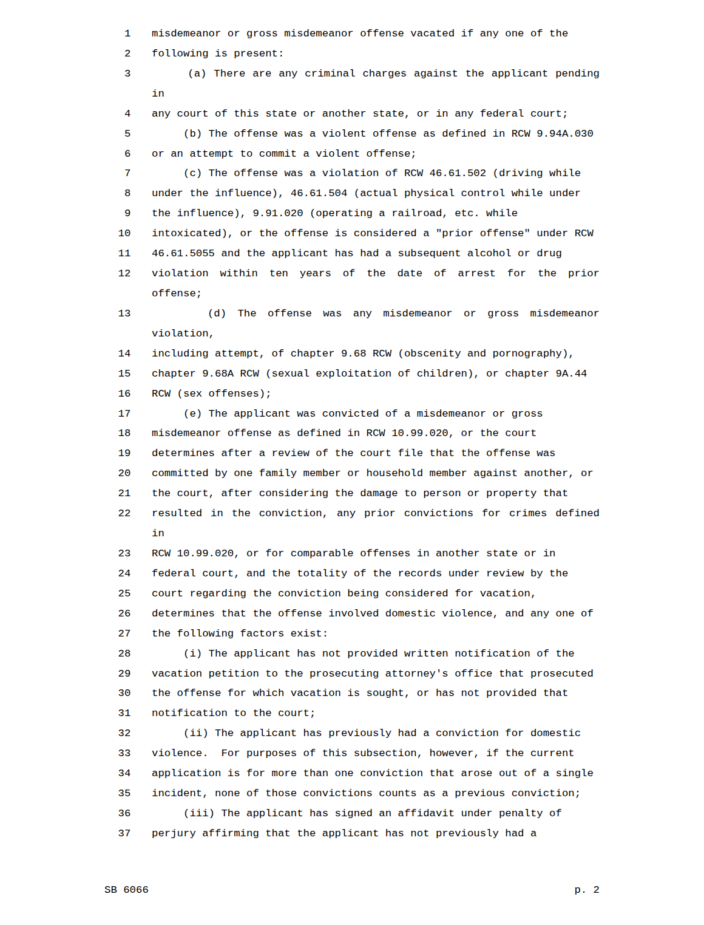misdemeanor or gross misdemeanor offense vacated if any one of the
following is present:
(a) There are any criminal charges against the applicant pending in
any court of this state or another state, or in any federal court;
(b) The offense was a violent offense as defined in RCW 9.94A.030
or an attempt to commit a violent offense;
(c) The offense was a violation of RCW 46.61.502 (driving while
under the influence), 46.61.504 (actual physical control while under
the influence), 9.91.020 (operating a railroad, etc. while
intoxicated), or the offense is considered a "prior offense" under RCW
46.61.5055 and the applicant has had a subsequent alcohol or drug
violation within ten years of the date of arrest for the prior offense;
(d) The offense was any misdemeanor or gross misdemeanor violation,
including attempt, of chapter 9.68 RCW (obscenity and pornography),
chapter 9.68A RCW (sexual exploitation of children), or chapter 9A.44
RCW (sex offenses);
(e) The applicant was convicted of a misdemeanor or gross
misdemeanor offense as defined in RCW 10.99.020, or the court
determines after a review of the court file that the offense was
committed by one family member or household member against another, or
the court, after considering the damage to person or property that
resulted in the conviction, any prior convictions for crimes defined in
RCW 10.99.020, or for comparable offenses in another state or in
federal court, and the totality of the records under review by the
court regarding the conviction being considered for vacation,
determines that the offense involved domestic violence, and any one of
the following factors exist:
(i) The applicant has not provided written notification of the
vacation petition to the prosecuting attorney's office that prosecuted
the offense for which vacation is sought, or has not provided that
notification to the court;
(ii) The applicant has previously had a conviction for domestic
violence. For purposes of this subsection, however, if the current
application is for more than one conviction that arose out of a single
incident, none of those convictions counts as a previous conviction;
(iii) The applicant has signed an affidavit under penalty of
perjury affirming that the applicant has not previously had a
SB 6066
p. 2